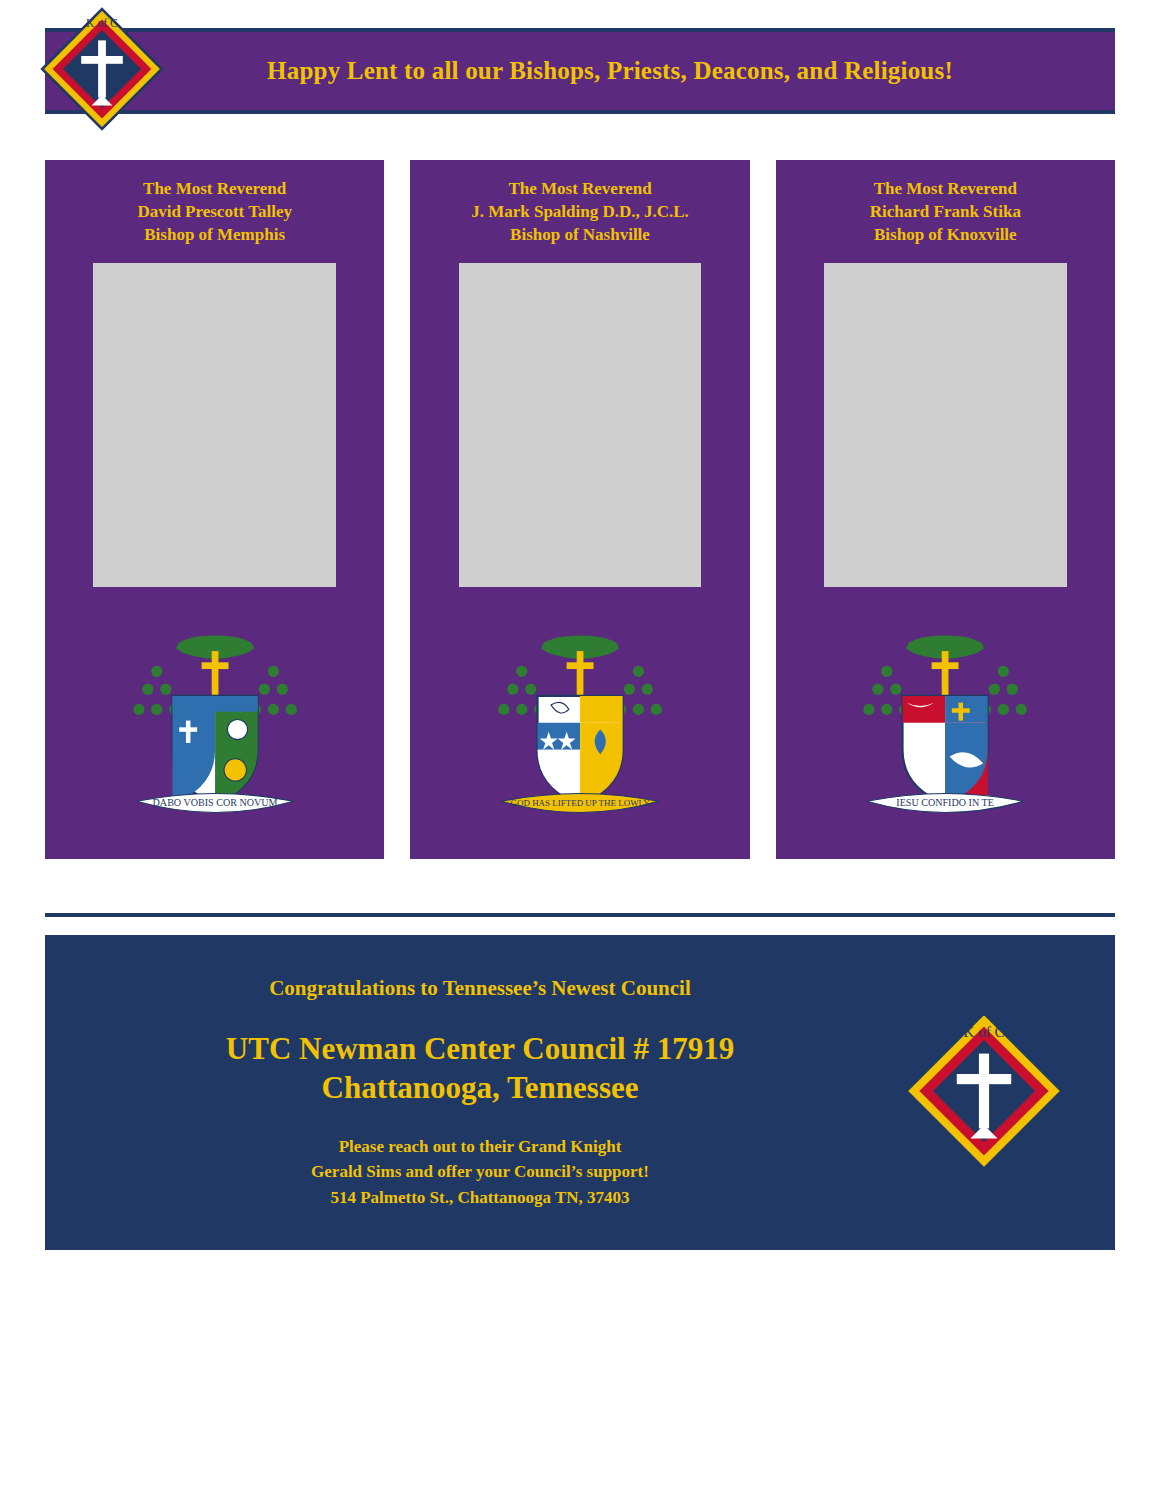K of C
Happy Lent to all our Bishops, Priests, Deacons, and Religious!
The Most Reverend
David Prescott Talley
Bishop of Memphis
DABO VOBIS COR NOVUM
The Most Reverend
J. Mark Spalding D.D., J.C.L.
Bishop of Nashville
GOD HAS LIFTED UP THE LOWLY
The Most Reverend
Richard Frank Stika
Bishop of Knoxville
IESU CONFIDO IN TE
Congratulations to Tennessee’s Newest Council
UTC Newman Center Council # 17919
Chattanooga, Tennessee
Please reach out to their Grand Knight
Gerald Sims and offer your Council’s support!
514 Palmetto St., Chattanooga TN, 37403
K of C ®